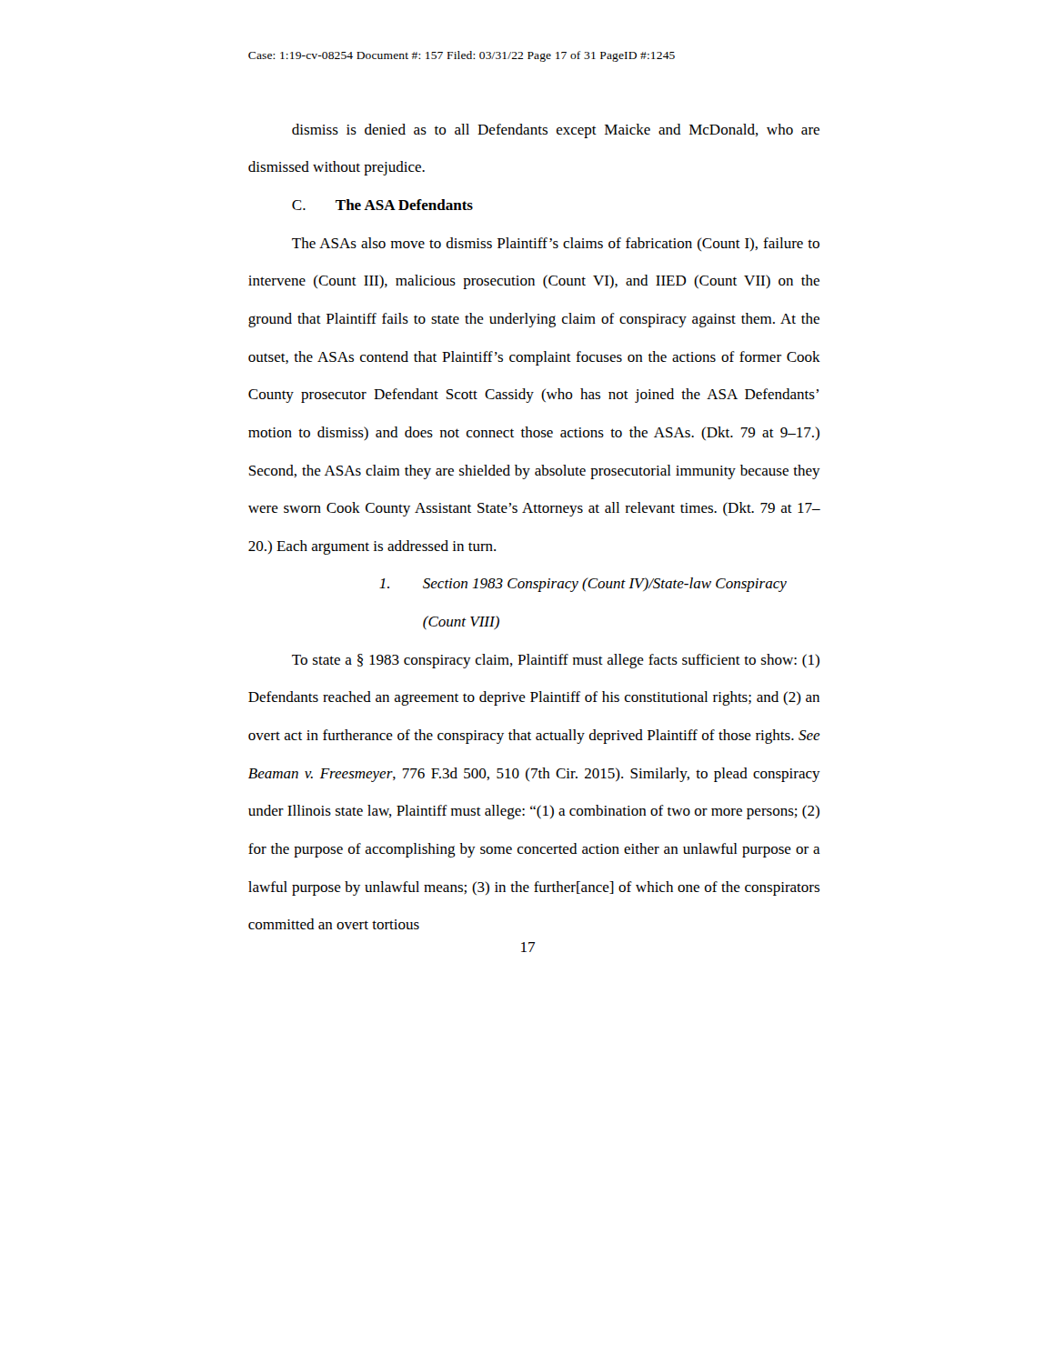Case: 1:19-cv-08254 Document #: 157 Filed: 03/31/22 Page 17 of 31 PageID #:1245
dismiss is denied as to all Defendants except Maicke and McDonald, who are dismissed without prejudice.
C. The ASA Defendants
The ASAs also move to dismiss Plaintiff’s claims of fabrication (Count I), failure to intervene (Count III), malicious prosecution (Count VI), and IIED (Count VII) on the ground that Plaintiff fails to state the underlying claim of conspiracy against them. At the outset, the ASAs contend that Plaintiff’s complaint focuses on the actions of former Cook County prosecutor Defendant Scott Cassidy (who has not joined the ASA Defendants’ motion to dismiss) and does not connect those actions to the ASAs. (Dkt. 79 at 9–17.) Second, the ASAs claim they are shielded by absolute prosecutorial immunity because they were sworn Cook County Assistant State’s Attorneys at all relevant times. (Dkt. 79 at 17–20.) Each argument is addressed in turn.
1. Section 1983 Conspiracy (Count IV)/State-law Conspiracy (Count VIII)
To state a § 1983 conspiracy claim, Plaintiff must allege facts sufficient to show: (1) Defendants reached an agreement to deprive Plaintiff of his constitutional rights; and (2) an overt act in furtherance of the conspiracy that actually deprived Plaintiff of those rights. See Beaman v. Freesmeyer, 776 F.3d 500, 510 (7th Cir. 2015). Similarly, to plead conspiracy under Illinois state law, Plaintiff must allege: “(1) a combination of two or more persons; (2) for the purpose of accomplishing by some concerted action either an unlawful purpose or a lawful purpose by unlawful means; (3) in the further[ance] of which one of the conspirators committed an overt tortious
17